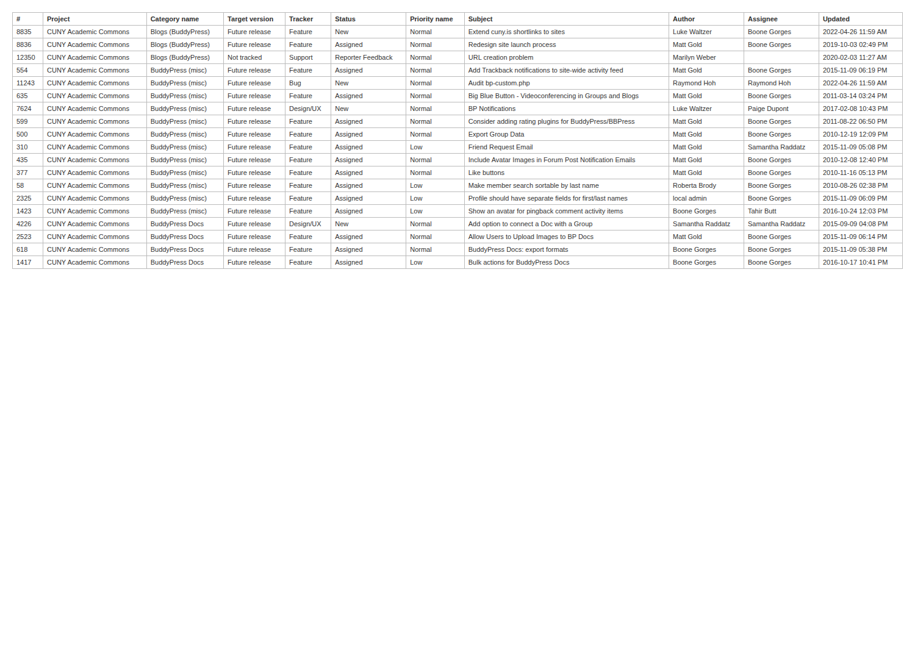| # | Project | Category name | Target version | Tracker | Status | Priority name | Subject | Author | Assignee | Updated |
| --- | --- | --- | --- | --- | --- | --- | --- | --- | --- | --- |
| 8835 | CUNY Academic Commons | Blogs (BuddyPress) | Future release | Feature | New | Normal | Extend cuny.is shortlinks to sites | Luke Waltzer | Boone Gorges | 2022-04-26 11:59 AM |
| 8836 | CUNY Academic Commons | Blogs (BuddyPress) | Future release | Feature | Assigned | Normal | Redesign site launch process | Matt Gold | Boone Gorges | 2019-10-03 02:49 PM |
| 12350 | CUNY Academic Commons | Blogs (BuddyPress) | Not tracked | Support | Reporter Feedback | Normal | URL creation problem | Marilyn Weber | | 2020-02-03 11:27 AM |
| 554 | CUNY Academic Commons | BuddyPress (misc) | Future release | Feature | Assigned | Normal | Add Trackback notifications to site-wide activity feed | Matt Gold | Boone Gorges | 2015-11-09 06:19 PM |
| 11243 | CUNY Academic Commons | BuddyPress (misc) | Future release | Bug | New | Normal | Audit bp-custom.php | Raymond Hoh | Raymond Hoh | 2022-04-26 11:59 AM |
| 635 | CUNY Academic Commons | BuddyPress (misc) | Future release | Feature | Assigned | Normal | Big Blue Button - Videoconferencing in Groups and Blogs | Matt Gold | Boone Gorges | 2011-03-14 03:24 PM |
| 7624 | CUNY Academic Commons | BuddyPress (misc) | Future release | Design/UX | New | Normal | BP Notifications | Luke Waltzer | Paige Dupont | 2017-02-08 10:43 PM |
| 599 | CUNY Academic Commons | BuddyPress (misc) | Future release | Feature | Assigned | Normal | Consider adding rating plugins for BuddyPress/BBPress | Matt Gold | Boone Gorges | 2011-08-22 06:50 PM |
| 500 | CUNY Academic Commons | BuddyPress (misc) | Future release | Feature | Assigned | Normal | Export Group Data | Matt Gold | Boone Gorges | 2010-12-19 12:09 PM |
| 310 | CUNY Academic Commons | BuddyPress (misc) | Future release | Feature | Assigned | Low | Friend Request Email | Matt Gold | Samantha Raddatz | 2015-11-09 05:08 PM |
| 435 | CUNY Academic Commons | BuddyPress (misc) | Future release | Feature | Assigned | Normal | Include Avatar Images in Forum Post Notification Emails | Matt Gold | Boone Gorges | 2010-12-08 12:40 PM |
| 377 | CUNY Academic Commons | BuddyPress (misc) | Future release | Feature | Assigned | Normal | Like buttons | Matt Gold | Boone Gorges | 2010-11-16 05:13 PM |
| 58 | CUNY Academic Commons | BuddyPress (misc) | Future release | Feature | Assigned | Low | Make member search sortable by last name | Roberta Brody | Boone Gorges | 2010-08-26 02:38 PM |
| 2325 | CUNY Academic Commons | BuddyPress (misc) | Future release | Feature | Assigned | Low | Profile should have separate fields for first/last names | local admin | Boone Gorges | 2015-11-09 06:09 PM |
| 1423 | CUNY Academic Commons | BuddyPress (misc) | Future release | Feature | Assigned | Low | Show an avatar for pingback comment activity items | Boone Gorges | Tahir Butt | 2016-10-24 12:03 PM |
| 4226 | CUNY Academic Commons | BuddyPress Docs | Future release | Design/UX | New | Normal | Add option to connect a Doc with a Group | Samantha Raddatz | Samantha Raddatz | 2015-09-09 04:08 PM |
| 2523 | CUNY Academic Commons | BuddyPress Docs | Future release | Feature | Assigned | Normal | Allow Users to Upload Images to BP Docs | Matt Gold | Boone Gorges | 2015-11-09 06:14 PM |
| 618 | CUNY Academic Commons | BuddyPress Docs | Future release | Feature | Assigned | Normal | BuddyPress Docs: export formats | Boone Gorges | Boone Gorges | 2015-11-09 05:38 PM |
| 1417 | CUNY Academic Commons | BuddyPress Docs | Future release | Feature | Assigned | Low | Bulk actions for BuddyPress Docs | Boone Gorges | Boone Gorges | 2016-10-17 10:41 PM |